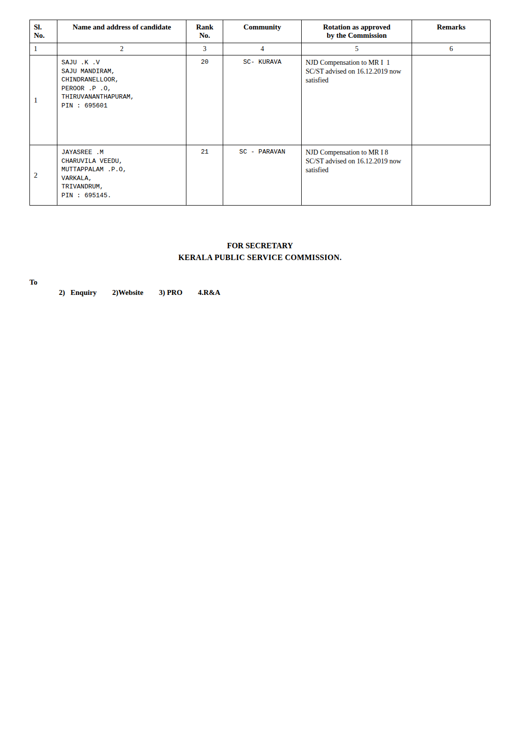| Sl. No. | Name and address of candidate | Rank No. | Community | Rotation as approved by the Commission | Remarks |
| --- | --- | --- | --- | --- | --- |
| 1 | 2 | 3 | 4 | 5 | 6 |
| 1 | SAJU .K .V SAJU MANDIRAM, CHINDRANELLOOR, PEROOR .P .O, THIRUVANANTHAPURAM, PIN : 695601 | 20 | SC- KURAVA | NJD Compensation to MR I 1 SC/ST advised on 16.12.2019 now satisfied | |
| 2 | JAYASREE .M CHARUVILA VEEDU, MUTTAPPALAM .P.O, VARKALA, TRIVANDRUM, PIN : 695145. | 21 | SC - PARAVAN | NJD Compensation to MR I 8 SC/ST advised on 16.12.2019 now satisfied | |
FOR SECRETARY
KERALA PUBLIC SERVICE COMMISSION.
To
2) Enquiry 2)Website 3) PRO 4.R&A